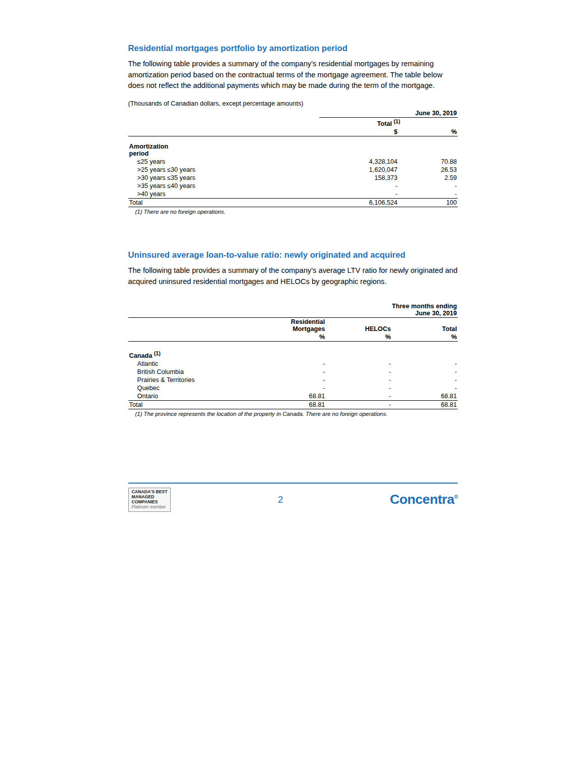Residential mortgages portfolio by amortization period
The following table provides a summary of the company’s residential mortgages by remaining amortization period based on the contractual terms of the mortgage agreement. The table below does not reflect the additional payments which may be made during the term of the mortgage.
(Thousands of Canadian dollars, except percentage amounts)
| | June 30, 2019 |
| | Total (1) |
| | $ | % |
| Amortization period | | |
| ≤25 years | 4,328,104 | 70.88 |
| >25 years ≤30 years | 1,620,047 | 26.53 |
| >30 years ≤35 years | 158,373 | 2.59 |
| >35 years ≤40 years | - | - |
| >40 years | - | - |
| Total | 6,106,524 | 100 |
(1) There are no foreign operations.
Uninsured average loan-to-value ratio: newly originated and acquired
The following table provides a summary of the company’s average LTV ratio for newly originated and acquired uninsured residential mortgages and HELOCs by geographic regions.
| | | Three months ending June 30, 2019 |
| | Residential Mortgages | HELOCs | Total |
| | % | % | % |
| Canada (1) | | | |
| Atlantic | - | - | - |
| British Columbia | - | - | - |
| Prairies & Territories | - | - | - |
| Quebec | - | - | - |
| Ontario | 68.81 | - | 68.81 |
| Total | 68.81 | - | 68.81 |
(1) The province represents the location of the property in Canada. There are no foreign operations.
CANADA'S BEST
MANAGED
COMPANIES
Platinum member
2
Concentra®